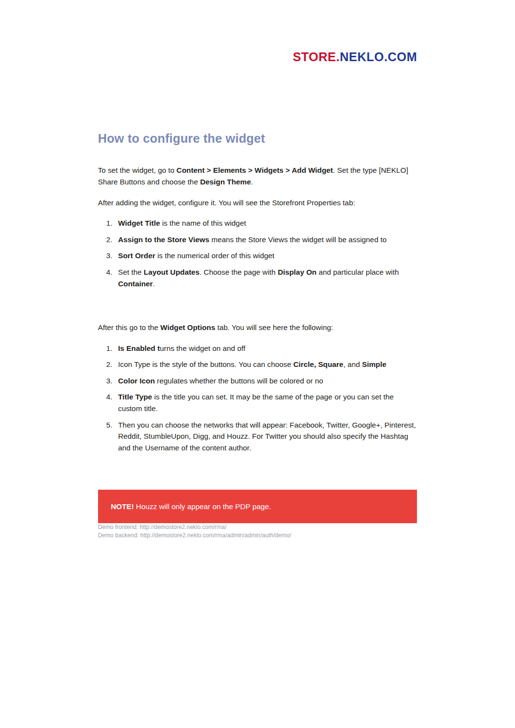STORE. NEKLO.COM
How to configure the widget
To set the widget, go to Content > Elements > Widgets > Add Widget. Set the type [NEKLO] Share Buttons and choose the Design Theme.
After adding the widget, configure it. You will see the Storefront Properties tab:
Widget Title is the name of this widget
Assign to the Store Views means the Store Views the widget will be assigned to
Sort Order is the numerical order of this widget
Set the Layout Updates. Choose the page with Display On and particular place with Container.
After this go to the Widget Options tab. You will see here the following:
Is Enabled turns the widget on and off
Icon Type is the style of the buttons. You can choose Circle, Square, and Simple
Color Icon regulates whether the buttons will be colored or no
Title Type is the title you can set. It may be the same of the page or you can set the custom title.
Then you can choose the networks that will appear: Facebook, Twitter, Google+, Pinterest, Reddit, StumbleUpon, Digg, and Houzz. For Twitter you should also specify the Hashtag and the Username of the content author.
NOTE! Houzz will only appear on the PDP page.
Demo frontend: http://demostore2.neklo.com/rma/
Demo backend: http://demostore2.neklo.com/rma/admin/admin/auth/demo/